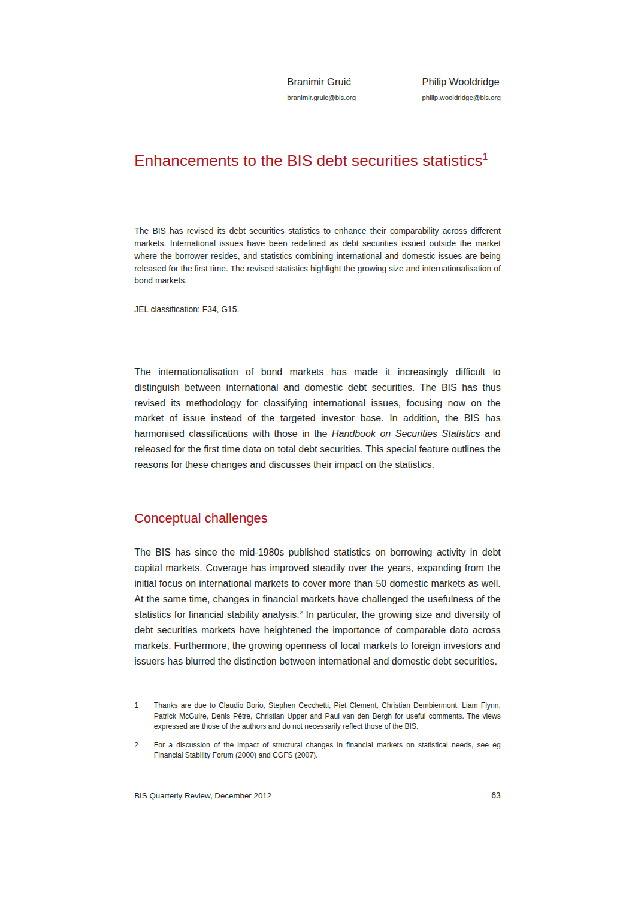Branimir Gruić
branimir.gruic@bis.org
Philip Wooldridge
philip.wooldridge@bis.org
Enhancements to the BIS debt securities statistics1
The BIS has revised its debt securities statistics to enhance their comparability across different markets. International issues have been redefined as debt securities issued outside the market where the borrower resides, and statistics combining international and domestic issues are being released for the first time. The revised statistics highlight the growing size and internationalisation of bond markets.
JEL classification: F34, G15.
The internationalisation of bond markets has made it increasingly difficult to distinguish between international and domestic debt securities. The BIS has thus revised its methodology for classifying international issues, focusing now on the market of issue instead of the targeted investor base. In addition, the BIS has harmonised classifications with those in the Handbook on Securities Statistics and released for the first time data on total debt securities. This special feature outlines the reasons for these changes and discusses their impact on the statistics.
Conceptual challenges
The BIS has since the mid-1980s published statistics on borrowing activity in debt capital markets. Coverage has improved steadily over the years, expanding from the initial focus on international markets to cover more than 50 domestic markets as well. At the same time, changes in financial markets have challenged the usefulness of the statistics for financial stability analysis.2 In particular, the growing size and diversity of debt securities markets have heightened the importance of comparable data across markets. Furthermore, the growing openness of local markets to foreign investors and issuers has blurred the distinction between international and domestic debt securities.
1
Thanks are due to Claudio Borio, Stephen Cecchetti, Piet Clement, Christian Dembiermont, Liam Flynn, Patrick McGuire, Denis Pêtre, Christian Upper and Paul van den Bergh for useful comments. The views expressed are those of the authors and do not necessarily reflect those of the BIS.
2
For a discussion of the impact of structural changes in financial markets on statistical needs, see eg Financial Stability Forum (2000) and CGFS (2007).
BIS Quarterly Review, December 2012
63